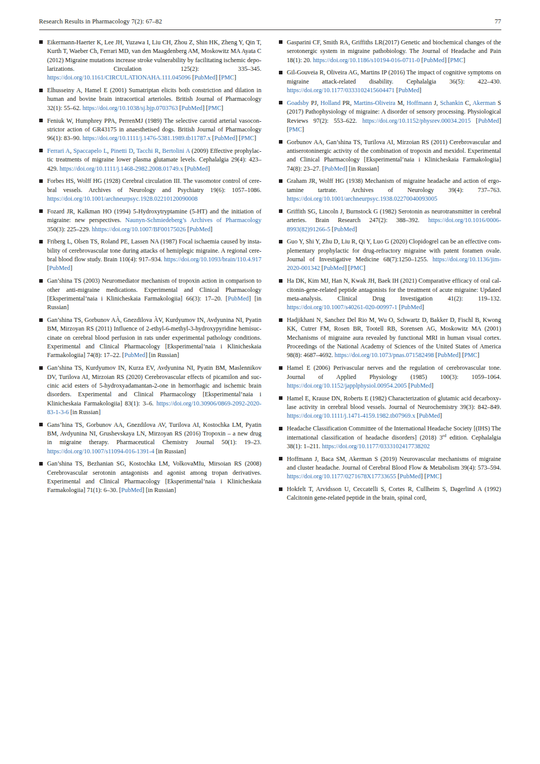Research Results in Pharmacology 7(2): 67–82
77
Eikermann-Haerter K, Lee JH, Yuzawa I, Liu CH, Zhou Z, Shin HK, Zheng Y, Qin T, Kurth T, Waeber Ch, Ferrari MD, van den Maagdenberg AM, Moskowitz MA Ayata C (2012) Migraine mutations increase stroke vulnerability by facilitating ischemic depolarizations. Circulation 125(2): 335–345. https://doi.org/10.1161/CIRCULATIONAHA.111.045096 [PubMed] [PMC]
Elhusseiny A, Hamel E (2001) Sumatriptan elicits both constriction and dilation in human and bovine brain intracortical arterioles. British Journal of Pharmacology 32(1): 55–62. https://doi.org/10.1038/sj.bjp.0703763 [PubMed] [PMC]
Feniuk W, Humphrey PPA, PerrenMJ (1989) The selective carotid arterial vasoconstrictor action of GR43175 in anaesthetised dogs. British Journal of Pharmacology 96(1): 83–90. https://doi.org/10.1111/j.1476-5381.1989.tb11787.x [PubMed] [PMC]
Ferrari A, Spaccapelo L, Pinetti D, Tacchi R, Bertolini A (2009) Effective prophylactic treatments of migraine lower plasma glutamate levels. Cephalalgia 29(4): 423–429. https://doi.org/10.1111/j.1468-2982.2008.01749.x [PubMed]
Forbes HS, Wolff HG (1928) Cerebral circulation III. The vasomotor control of cerebral vessels. Archives of Neurology and Psychiatry 19(6): 1057–1086. https://doi.org/10.1001/archneurpsyc.1928.02210120090008
Fozard JR, Kalkman HO (1994) 5-Hydroxytryptamine (5-HT) and the initiation of migraine: new perspectives. Naunyn-Schmiedeberg’s Archives of Pharmacology 350(3): 225–229. hhttps://doi.org/10.1007/BF00175026 [PubMed]
Friberg L, Olsen TS, Roland PE, Lassen NA (1987) Focal ischaemia caused by instability of cerebrovascular tone during attacks of hemiplegic migraine. A regional cerebral blood flow study. Brain 110(4): 917–934. https://doi.org/10.1093/brain/110.4.917 [PubMed]
Gan’shina TS (2003) Neuromediator mechanism of tropoxin action in comparison to other anti-migraine medications. Experimental and Clinical Pharmacology [Eksperimental’naia i Klinicheskaia Farmakologiia] 66(3): 17–20. [PubMed] [in Russian]
Gan’shina TS, Gorbunov AÀ, Gnezdilova ÀV, Kurdyumov IN, Avdyunina NI, Pyatin BM, Mirzoyan RS (2011) Influence of 2-ethyl-6-methyl-3-hydroxypyridine hemisuccinate on cerebral blood perfusion in rats under experimental pathology conditions. Experimental and Clinical Pharmacology [Eksperimental’naia i Klinicheskaia Farmakologiia] 74(8): 17–22. [PubMed] [in Russian]
Gan’shina TS, Kurdyumov IN, Kurza EV, Avdyunina NI, Pyatin BM, Maslennikov DV, Turilova AI, Mirzoian RS (2020) Cerebrovascular effects of picamilon and succinic acid esters of 5-hydroxyadamantan-2-one in hemorrhagic and ischemic brain disorders. Experimental and Clinical Pharmacology [Eksperimental’naia i Klinicheskaia Farmakologiia] 83(1): 3–6. https://doi.org/10.30906/0869-2092-2020-83-1-3-6 [in Russian]
Gans’hina TS, Gorbunov AA, Gnezdilova AV, Turilova AI, Kostochka LM, Pyatin BM, Avdyunina NI, Grushevskaya LN, Mirzoyan RS (2016) Tropoxin – a new drug in migraine therapy. Pharmaceutical Chemistry Journal 50(1): 19–23. https://doi.org/10.1007/s11094-016-1391-4 [in Russian]
Gan’shina TS, Bezhanian SG, Kostochka LM, VolkovaMIu, Mirsoian RS (2008) Cerebrovascular serotonin antagonists and agonist among tropan derivatives. Experimental and Clinical Pharmacology [Eksperimental’naia i Klinicheskaia Farmakologiia] 71(1): 6–30. [PubMed] [in Russian]
Gasparini CF, Smith RA, Griffiths LR(2017) Genetic and biochemical changes of the serotonergic system in migraine pathobiology. The Journal of Headache and Pain 18(1): 20. https://doi.org/10.1186/s10194-016-0711-0 [PubMed] [PMC]
Gil-Gouveia R, Oliveira AG, Martins IP (2016) The impact of cognitive symptoms on migraine attack-related disability. Cephalalgia 36(5): 422–430. https://doi.org/10.1177/0333102415604471 [PubMed]
Goadsby PJ, Holland PR, Martins-Oliveira M, Hoffmann J, Schankin C, Akerman S (2017) Pathophysiology of migraine: A disorder of sensory processing. Physiological Reviews 97(2): 553–622. https://doi.org/10.1152/physrev.00034.2015 [PubMed] [PMC]
Gorbunov AA, Gan’shina TS, Turilova AI, Mirzoian RS (2011) Cerebrovascular and antiserotoninergic activity of the combination of tropoxin and mexidol. Experimental and Clinical Pharmacology [Eksperimental’naia i Klinicheskaia Farmakologiia] 74(8): 23–27. [PubMed] [in Russian]
Graham JR, Wolff HG (1938) Mechanism of migraine headache and action of ergotamine tartrate. Archives of Neurology 39(4): 737–763. https://doi.org/10.1001/archneurpsyc.1938.02270040093005
Griffith SG, Lincoln J, Burnstock G (1982) Serotonin as neurotransmitter in cerebral arteries. Brain Research 247(2): 388–392. https://doi.org/10.1016/0006-8993(82)91266-5 [PubMed]
Guo Y, Shi Y, Zhu D, Liu R, Qi Y, Luo G (2020) Clopidogrel can be an effective complementary prophylactic for drug-refractory migraine with patent foramen ovale. Journal of Investigative Medicine 68(7):1250–1255. https://doi.org/10.1136/jim-2020-001342 [PubMed] [PMC]
Ha DK, Kim MJ, Han N, Kwak JH, Baek IH (2021) Comparative efficacy of oral calcitonin-gene-related peptide antagonists for the treatment of acute migraine: Updated meta-analysis. Clinical Drug Investigation 41(2): 119–132. https://doi.org/10.1007/s40261-020-00997-1 [PubMed]
Hadjikhani N, Sanchez Del Rio M, Wu O, Schwartz D, Bakker D, Fischl B, Kwong KK, Cutrer FM, Rosen BR, Tootell RB, Sorensen AG, Moskowitz MA (2001) Mechanisms of migraine aura revealed by functional MRI in human visual cortex. Proceedings of the National Academy of Sciences of the United States of America 98(8): 4687–4692. https://doi.org/10.1073/pnas.071582498 [PubMed] [PMC]
Hamel E (2006) Perivascular nerves and the regulation of cerebrovascular tone. Journal of Applied Physiology (1985) 100(3): 1059–1064. https://doi.org/10.1152/japplphysiol.00954.2005 [PubMed]
Hamel E, Krause DN, Roberts E (1982) Characterization of glutamic acid decarboxylase activity in cerebral blood vessels. Journal of Neurochemistry 39(3): 842–849. https://doi.org/10.1111/j.1471-4159.1982.tb07969.x [PubMed]
Headache Classification Committee of the International Headache Society [(IHS) The international classification of headache disorders] (2018) 3rd edition. Cephalalgia 38(1): 1–211. https://doi.org/10.1177/0333102417738202
Hoffmann J, Baca SM, Akerman S (2019) Neurovascular mechanisms of migraine and cluster headache. Journal of Cerebral Blood Flow & Metabolism 39(4): 573–594. https://doi.org/10.1177/0271678X17733655 [PubMed] [PMC]
Hokfelt T, Arvidsson U, Ceccatelli S, Cortes R, Cullheim S, Dagerlind A (1992) Calcitonin gene-related peptide in the brain, spinal cord,